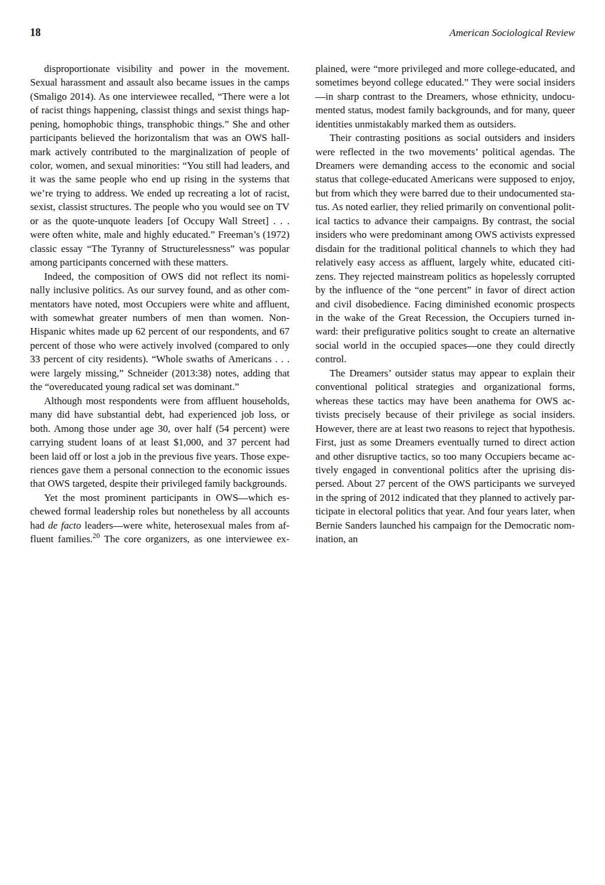18
American Sociological Review
disproportionate visibility and power in the movement. Sexual harassment and assault also became issues in the camps (Smaligo 2014). As one interviewee recalled, “There were a lot of racist things happening, classist things and sexist things happening, homophobic things, transphobic things.” She and other participants believed the horizontalism that was an OWS hallmark actively contributed to the marginalization of people of color, women, and sexual minorities: “You still had leaders, and it was the same people who end up rising in the systems that we’re trying to address. We ended up recreating a lot of racist, sexist, classist structures. The people who you would see on TV or as the quote-unquote leaders [of Occupy Wall Street] . . . were often white, male and highly educated.” Freeman’s (1972) classic essay “The Tyranny of Structurelessness” was popular among participants concerned with these matters.
Indeed, the composition of OWS did not reflect its nominally inclusive politics. As our survey found, and as other commentators have noted, most Occupiers were white and affluent, with somewhat greater numbers of men than women. Non-Hispanic whites made up 62 percent of our respondents, and 67 percent of those who were actively involved (compared to only 33 percent of city residents). “Whole swaths of Americans . . . were largely missing,” Schneider (2013:38) notes, adding that the “overeducated young radical set was dominant.”
Although most respondents were from affluent households, many did have substantial debt, had experienced job loss, or both. Among those under age 30, over half (54 percent) were carrying student loans of at least $1,000, and 37 percent had been laid off or lost a job in the previous five years. Those experiences gave them a personal connection to the economic issues that OWS targeted, despite their privileged family backgrounds.
Yet the most prominent participants in OWS—which eschewed formal leadership roles but nonetheless by all accounts had de facto leaders—were white, heterosexual males from affluent families.20 The core organizers, as one interviewee explained, were “more privileged and more college-educated, and sometimes beyond college educated.” They were social insiders—in sharp contrast to the Dreamers, whose ethnicity, undocumented status, modest family backgrounds, and for many, queer identities unmistakably marked them as outsiders.
Their contrasting positions as social outsiders and insiders were reflected in the two movements’ political agendas. The Dreamers were demanding access to the economic and social status that college-educated Americans were supposed to enjoy, but from which they were barred due to their undocumented status. As noted earlier, they relied primarily on conventional political tactics to advance their campaigns. By contrast, the social insiders who were predominant among OWS activists expressed disdain for the traditional political channels to which they had relatively easy access as affluent, largely white, educated citizens. They rejected mainstream politics as hopelessly corrupted by the influence of the “one percent” in favor of direct action and civil disobedience. Facing diminished economic prospects in the wake of the Great Recession, the Occupiers turned inward: their prefigurative politics sought to create an alternative social world in the occupied spaces—one they could directly control.
The Dreamers’ outsider status may appear to explain their conventional political strategies and organizational forms, whereas these tactics may have been anathema for OWS activists precisely because of their privilege as social insiders. However, there are at least two reasons to reject that hypothesis. First, just as some Dreamers eventually turned to direct action and other disruptive tactics, so too many Occupiers became actively engaged in conventional politics after the uprising dispersed. About 27 percent of the OWS participants we surveyed in the spring of 2012 indicated that they planned to actively participate in electoral politics that year. And four years later, when Bernie Sanders launched his campaign for the Democratic nomination, an